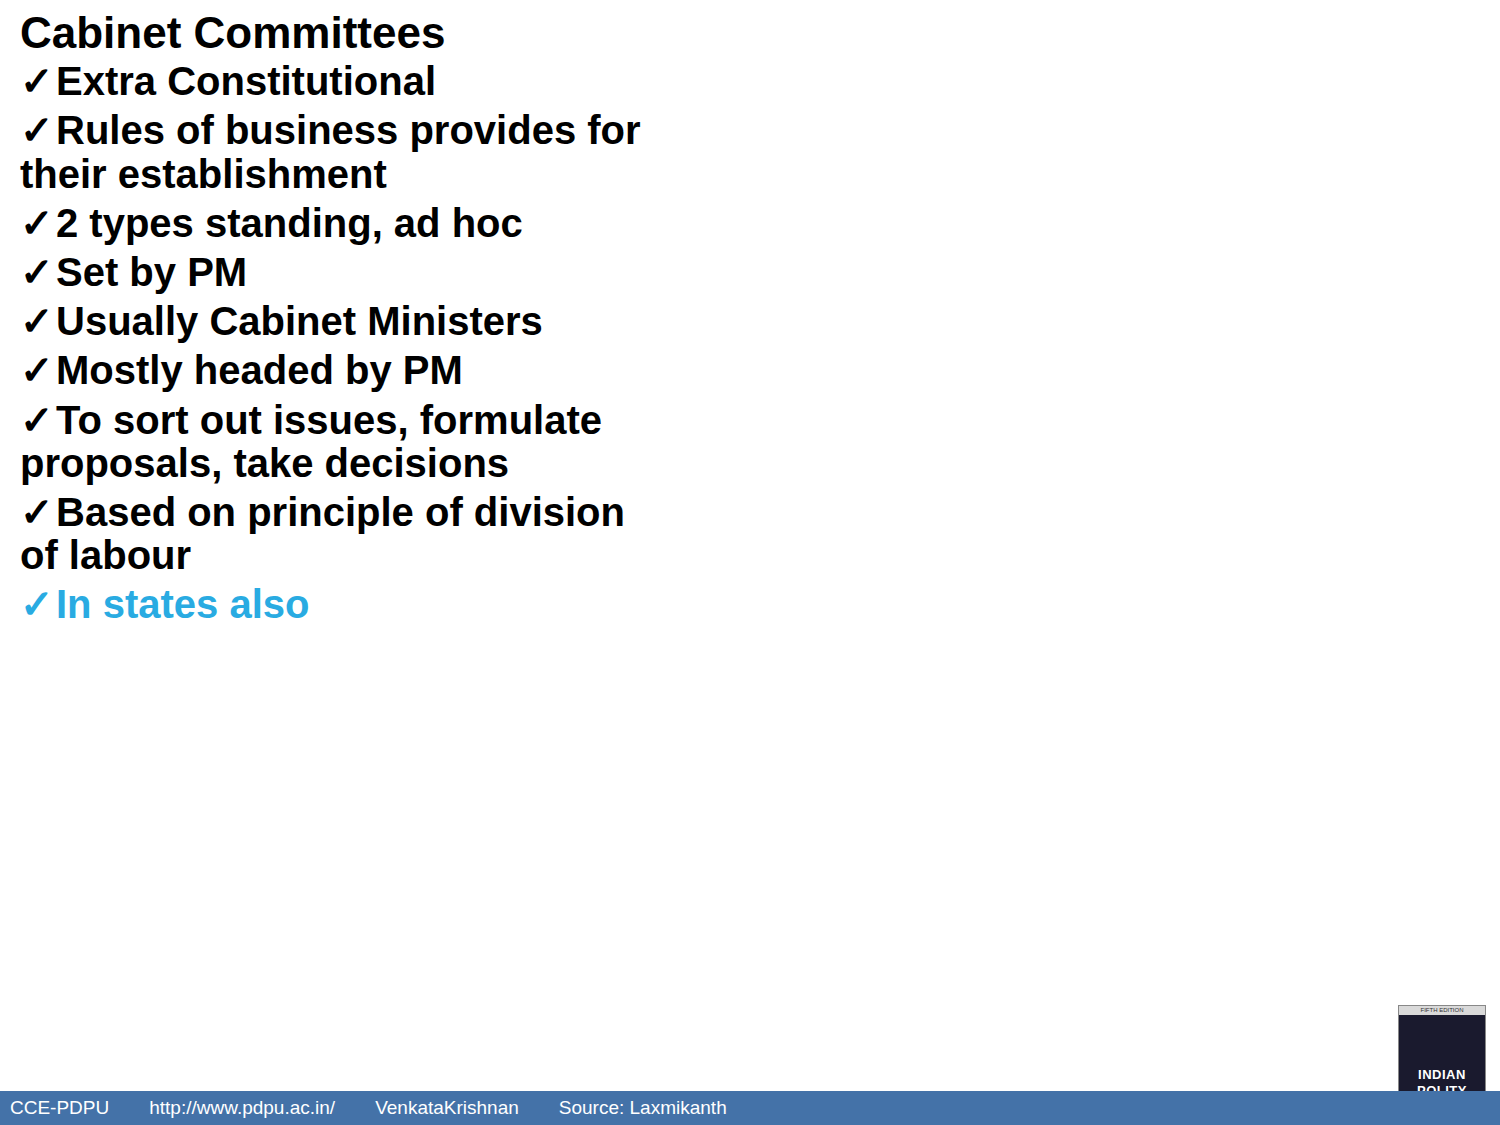Cabinet Committees
Extra Constitutional
Rules of business provides for their establishment
2 types standing, ad hoc
Set by PM
Usually Cabinet Ministers
Mostly headed by PM
To sort out issues, formulate proposals, take decisions
Based on principle of division of labour
In states also
FIFTH EDITION
INDIAN
POLITY
For Civil Services Examination
CCE-PDPU http://www.pdpu.ac.in/ VenkataKrishnan Source: Laxmikanth